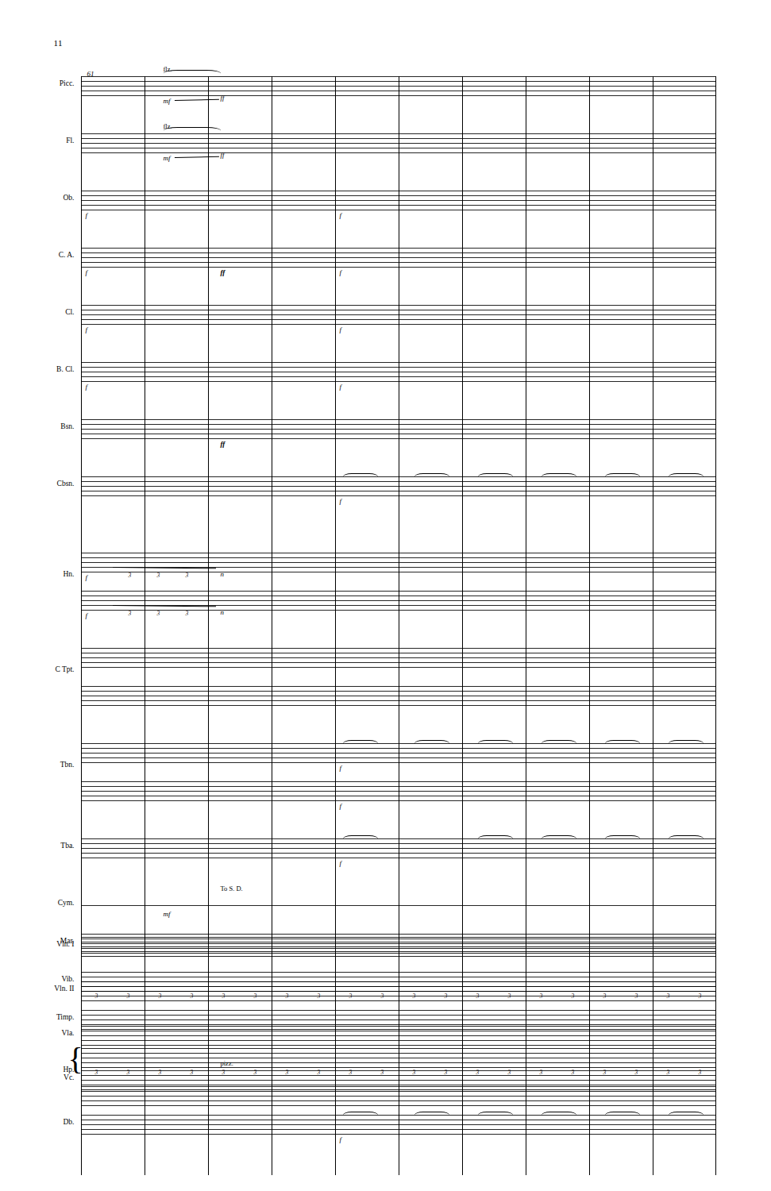11
61
Picc.
flz.
mf
ff
Fl.
flz.
mf
ff
Ob.
f
f
C. A.
f
ff
f
Cl.
f
f
B. Cl.
f
f
Bsn.
ff
Cbsn.
f
Hn.
f
3
3
3
n
f
3
3
3
n
C Tpt.
Tbn.
f
f
Tba.
f
Cym.
mf
To S. D.
Mar.
Vib.
3
3
3
3
3
3
3
3
3
3
3
3
3
3
3
3
3
3
3
3
Timp.
Hp.
{
3
3
3
3
3
3
3
3
3
3
3
3
3
3
3
3
3
3
3
3
Vln. I
Vln. II
Vla.
Vc.
pizz.
Db.
f